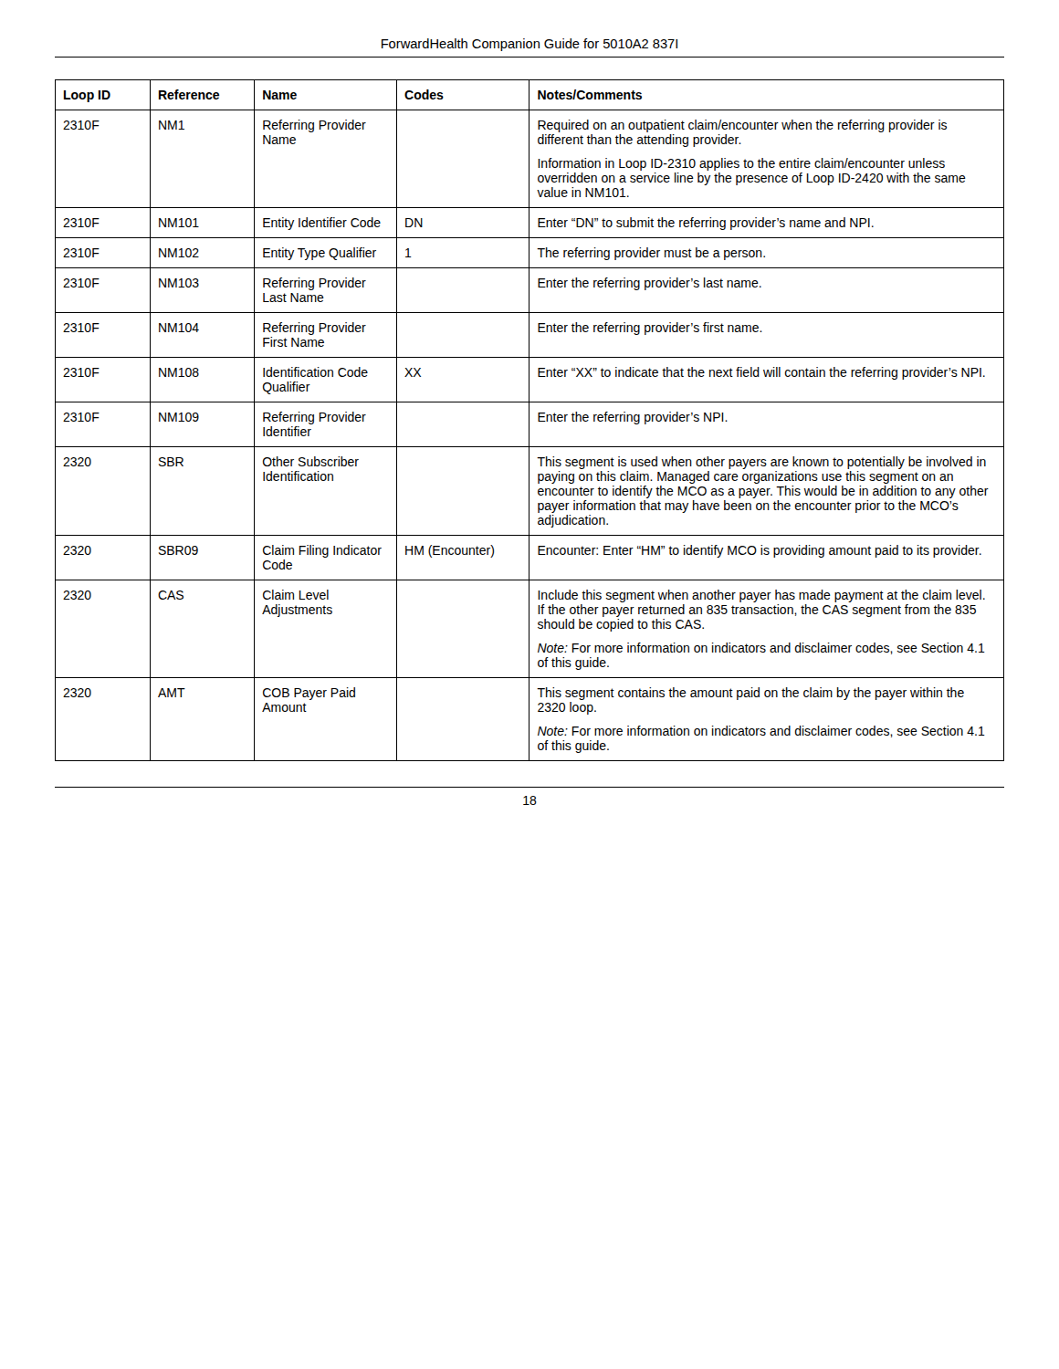ForwardHealth Companion Guide for 5010A2 837I
| Loop ID | Reference | Name | Codes | Notes/Comments |
| --- | --- | --- | --- | --- |
| 2310F | NM1 | Referring Provider Name | | Required on an outpatient claim/encounter when the referring provider is different than the attending provider. Information in Loop ID-2310 applies to the entire claim/encounter unless overridden on a service line by the presence of Loop ID-2420 with the same value in NM101. |
| 2310F | NM101 | Entity Identifier Code | DN | Enter “DN” to submit the referring provider’s name and NPI. |
| 2310F | NM102 | Entity Type Qualifier | 1 | The referring provider must be a person. |
| 2310F | NM103 | Referring Provider Last Name | | Enter the referring provider’s last name. |
| 2310F | NM104 | Referring Provider First Name | | Enter the referring provider’s first name. |
| 2310F | NM108 | Identification Code Qualifier | XX | Enter “XX” to indicate that the next field will contain the referring provider’s NPI. |
| 2310F | NM109 | Referring Provider Identifier | | Enter the referring provider’s NPI. |
| 2320 | SBR | Other Subscriber Identification | | This segment is used when other payers are known to potentially be involved in paying on this claim. Managed care organizations use this segment on an encounter to identify the MCO as a payer. This would be in addition to any other payer information that may have been on the encounter prior to the MCO’s adjudication. |
| 2320 | SBR09 | Claim Filing Indicator Code | HM (Encounter) | Encounter: Enter “HM” to identify MCO is providing amount paid to its provider. |
| 2320 | CAS | Claim Level Adjustments | | Include this segment when another payer has made payment at the claim level. If the other payer returned an 835 transaction, the CAS segment from the 835 should be copied to this CAS. Note: For more information on indicators and disclaimer codes, see Section 4.1 of this guide. |
| 2320 | AMT | COB Payer Paid Amount | | This segment contains the amount paid on the claim by the payer within the 2320 loop. Note: For more information on indicators and disclaimer codes, see Section 4.1 of this guide. |
18